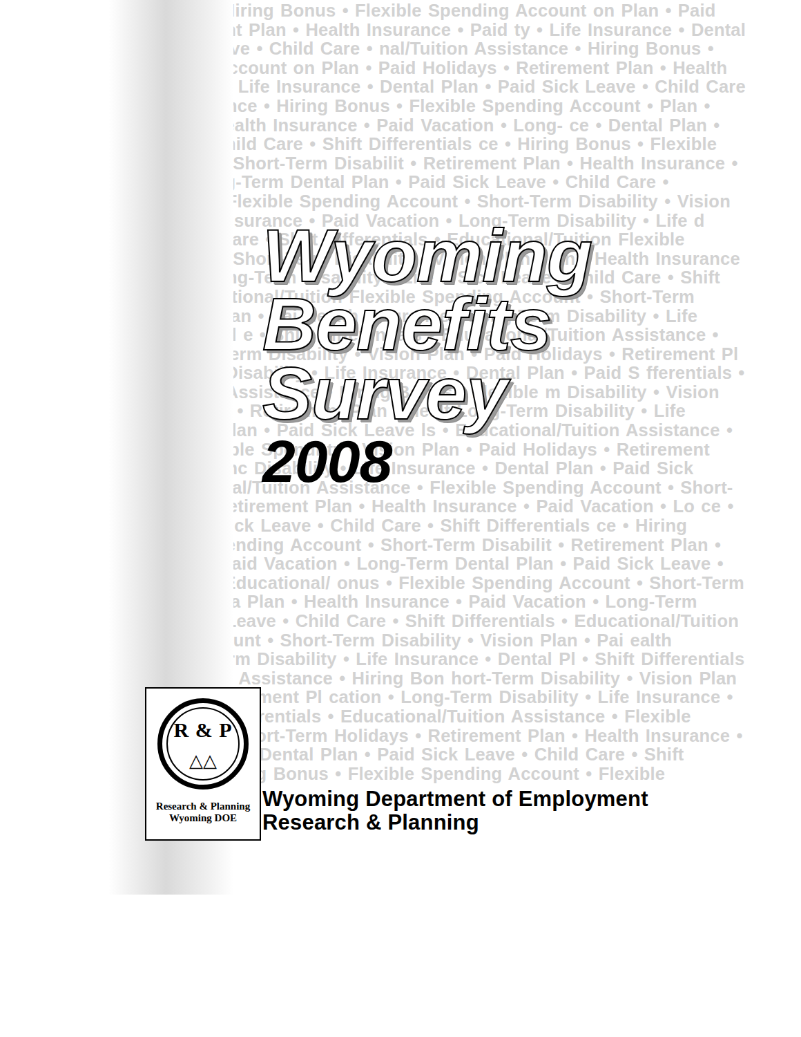nal/Tuition Assistance • Hiring Bonus • Flexible Spending Account on Plan • Paid Holidays • Retirement Plan • Health Insurance • Paid ty • Life Insurance • Dental Plan • Paid Sick Leave • Child Care • nal/Tuition Assistance • Hiring Bonus • Flexible Spending Account on Plan • Paid Holidays • Retirement Plan • Health Insurance • Paid ty • Life Insurance • Dental Plan • Paid Sick Leave • Child Care • nal/Tuition Assistance • Hiring Bonus • Flexible Spending Account • Plan • Retirement Plan • Health Insurance • Paid Vacation • Long- ce • Dental Plan • Paid Sick Leave • Child Care • Shift Differentials ce • Hiring Bonus • Flexible Spending Account • Short-Term Disabilit • Retirement Plan • Health Insurance • Paid Vacation • Long-Term Dental Plan • Paid Sick Leave • Child Care • Educational/Tuition Flexible Spending Account • Short-Term Disability • Vision Plan • lan • Health Insurance • Paid Vacation • Long-Term Disability • Life d Sick Leave • Child Care • Shift Differentials • Educational/Tuition Flexible Spending Account • Short-Term Disability • Vision Plan • lan • Health Insurance • Paid Vacation • Long-Term Disability • Life d Sick Leave • Child Care • Shift Differentials • Educational/Tuition Flexible Spending Account • Short-Term Disability • Vision Plan • Pai Health Insurance • Long-Term Disability • Life Insurance • Dental Pl e • Shift Differentials • Educational/Tuition Assistance • Hiring Bon • Short-Term Disability • Vision Plan • Paid Holidays • Retirement Pl cation • Long-Term Disability • Life Insurance • Dental Plan • Paid S fferentials • Educational/Tuition Assistance • Hiring Bonus • Flexible m Disability • Vision Plan • Paid Holidays • Retirement Plan • Healt Long-Term Disability • Life Insurance • Dental Plan • Paid Sick Leave ls • Educational/Tuition Assistance • Hiring Bonus • Flexible Spendi ty • Vision Plan • Paid Holidays • Retirement Plan • Health Insuranc Disability • Life Insurance • Dental Plan • Paid Sick Leave • Child Ca ional/Tuition Assistance • Flexible Spending Account • Short-Term d Holidays • Retirement Plan • Health Insurance • Paid Vacation • Lo ce • Dental Plan • Paid Sick Leave • Child Care • Shift Differentials ce • Hiring Bonus • Flexible Spending Account • Short-Term Disabilit • Retirement Plan • Health Insurance • Paid Vacation • Long-Term Dental Plan • Paid Sick Leave • Shift Differentials • Educational/ onus • Flexible Spending Account • Short-Term Disability • Vision Pla Plan • Health Insurance • Paid Vacation • Long-Term Disability • Lif Sick Leave • Child Care • Shift Differentials • Educational/Tuition xible Spending Account • Short-Term Disability • Vision Plan • Pai ealth Insurance • Long-Term Disability • Life Insurance • Dental Pl • Shift Differentials • Educational/Tuition Assistance • Hiring Bon hort-Term Disability • Vision Plan • Paid Holidays • Retirement Pl cation • Long-Term Disability • Life Insurance • Dental Plan • Paid S fferentials • Educational/Tuition Assistance • Flexible Spending Account • Short-Term Holidays • Retirement Plan • Health Insurance • Paid Vacation • Lo ce • Dental Plan • Paid Sick Leave • Child Care • Shift Differentials nce • Hiring Bonus • Flexible Spending Account • Flexible Spending
Wyoming
Benefits
Survey
2008
R & P
△△
Research & Planning
Wyoming DOE
Wyoming Department of Employment
Research & Planning